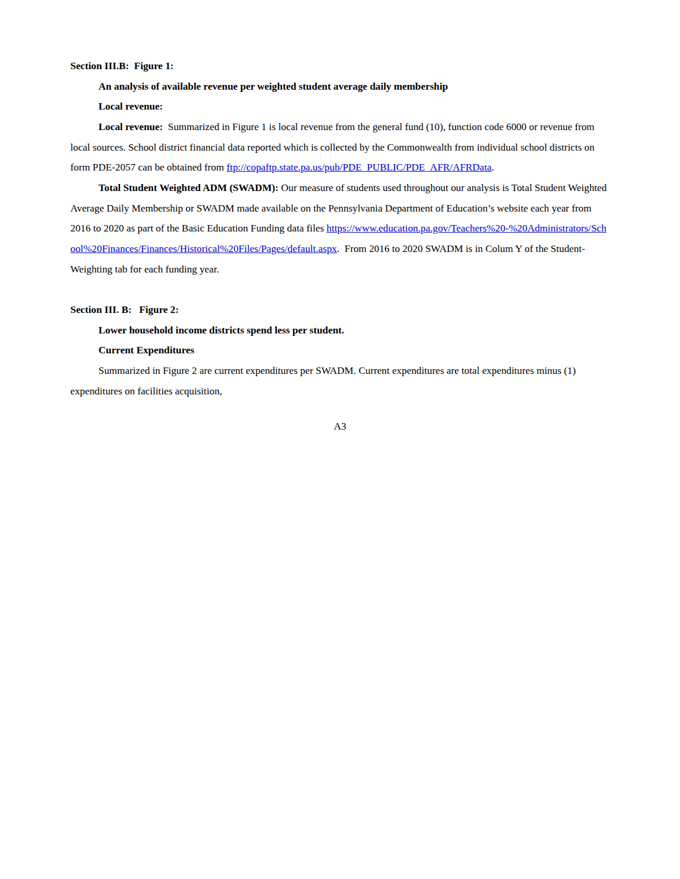Section III.B: Figure 1:
An analysis of available revenue per weighted student average daily membership
Local revenue:
Local revenue: Summarized in Figure 1 is local revenue from the general fund (10), function code 6000 or revenue from local sources. School district financial data reported which is collected by the Commonwealth from individual school districts on form PDE-2057 can be obtained from ftp://copaftp.state.pa.us/pub/PDE_PUBLIC/PDE_AFR/AFRData.
Total Student Weighted ADM (SWADM): Our measure of students used throughout our analysis is Total Student Weighted Average Daily Membership or SWADM made available on the Pennsylvania Department of Education’s website each year from 2016 to 2020 as part of the Basic Education Funding data files https://www.education.pa.gov/Teachers%20-%20Administrators/School%20Finances/Finances/Historical%20Files/Pages/default.aspx. From 2016 to 2020 SWADM is in Colum Y of the Student-Weighting tab for each funding year.
Section III. B: Figure 2:
Lower household income districts spend less per student.
Current Expenditures
Summarized in Figure 2 are current expenditures per SWADM. Current expenditures are total expenditures minus (1) expenditures on facilities acquisition,
A3